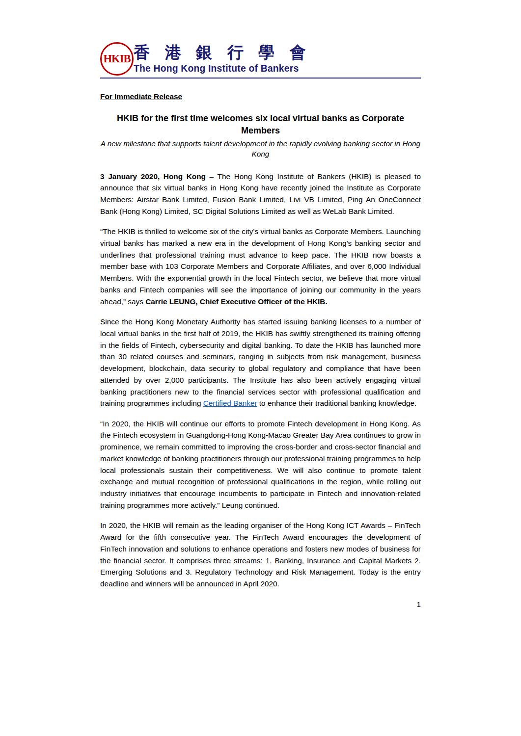| HKIB | 香 港 銀 行 學 會 The Hong Kong Institute of Bankers |
For Immediate Release
HKIB for the first time welcomes six local virtual banks as Corporate Members
A new milestone that supports talent development in the rapidly evolving banking sector in Hong Kong
3 January 2020, Hong Kong – The Hong Kong Institute of Bankers (HKIB) is pleased to announce that six virtual banks in Hong Kong have recently joined the Institute as Corporate Members: Airstar Bank Limited, Fusion Bank Limited, Livi VB Limited, Ping An OneConnect Bank (Hong Kong) Limited, SC Digital Solutions Limited as well as WeLab Bank Limited.
“The HKIB is thrilled to welcome six of the city’s virtual banks as Corporate Members. Launching virtual banks has marked a new era in the development of Hong Kong’s banking sector and underlines that professional training must advance to keep pace. The HKIB now boasts a member base with 103 Corporate Members and Corporate Affiliates, and over 6,000 Individual Members. With the exponential growth in the local Fintech sector, we believe that more virtual banks and Fintech companies will see the importance of joining our community in the years ahead,” says Carrie LEUNG, Chief Executive Officer of the HKIB.
Since the Hong Kong Monetary Authority has started issuing banking licenses to a number of local virtual banks in the first half of 2019, the HKIB has swiftly strengthened its training offering in the fields of Fintech, cybersecurity and digital banking. To date the HKIB has launched more than 30 related courses and seminars, ranging in subjects from risk management, business development, blockchain, data security to global regulatory and compliance that have been attended by over 2,000 participants. The Institute has also been actively engaging virtual banking practitioners new to the financial services sector with professional qualification and training programmes including Certified Banker to enhance their traditional banking knowledge.
“In 2020, the HKIB will continue our efforts to promote Fintech development in Hong Kong. As the Fintech ecosystem in Guangdong-Hong Kong-Macao Greater Bay Area continues to grow in prominence, we remain committed to improving the cross-border and cross-sector financial and market knowledge of banking practitioners through our professional training programmes to help local professionals sustain their competitiveness. We will also continue to promote talent exchange and mutual recognition of professional qualifications in the region, while rolling out industry initiatives that encourage incumbents to participate in Fintech and innovation-related training programmes more actively.” Leung continued.
In 2020, the HKIB will remain as the leading organiser of the Hong Kong ICT Awards – FinTech Award for the fifth consecutive year. The FinTech Award encourages the development of FinTech innovation and solutions to enhance operations and fosters new modes of business for the financial sector. It comprises three streams: 1. Banking, Insurance and Capital Markets 2. Emerging Solutions and 3. Regulatory Technology and Risk Management. Today is the entry deadline and winners will be announced in April 2020.
1